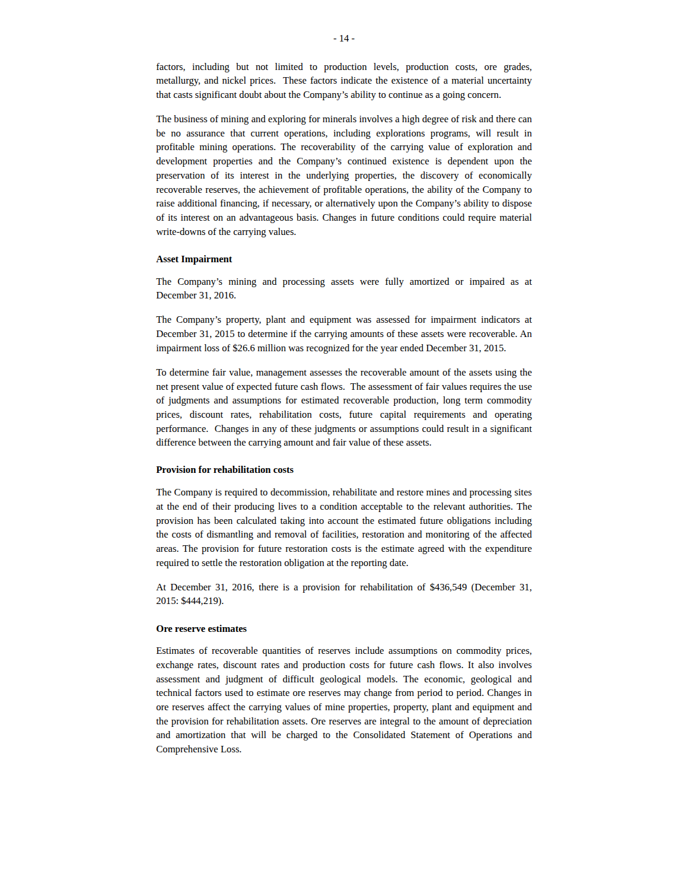- 14 -
factors, including but not limited to production levels, production costs, ore grades, metallurgy, and nickel prices. These factors indicate the existence of a material uncertainty that casts significant doubt about the Company’s ability to continue as a going concern.
The business of mining and exploring for minerals involves a high degree of risk and there can be no assurance that current operations, including explorations programs, will result in profitable mining operations. The recoverability of the carrying value of exploration and development properties and the Company’s continued existence is dependent upon the preservation of its interest in the underlying properties, the discovery of economically recoverable reserves, the achievement of profitable operations, the ability of the Company to raise additional financing, if necessary, or alternatively upon the Company’s ability to dispose of its interest on an advantageous basis. Changes in future conditions could require material write-downs of the carrying values.
Asset Impairment
The Company’s mining and processing assets were fully amortized or impaired as at December 31, 2016.
The Company’s property, plant and equipment was assessed for impairment indicators at December 31, 2015 to determine if the carrying amounts of these assets were recoverable. An impairment loss of $26.6 million was recognized for the year ended December 31, 2015.
To determine fair value, management assesses the recoverable amount of the assets using the net present value of expected future cash flows. The assessment of fair values requires the use of judgments and assumptions for estimated recoverable production, long term commodity prices, discount rates, rehabilitation costs, future capital requirements and operating performance. Changes in any of these judgments or assumptions could result in a significant difference between the carrying amount and fair value of these assets.
Provision for rehabilitation costs
The Company is required to decommission, rehabilitate and restore mines and processing sites at the end of their producing lives to a condition acceptable to the relevant authorities. The provision has been calculated taking into account the estimated future obligations including the costs of dismantling and removal of facilities, restoration and monitoring of the affected areas. The provision for future restoration costs is the estimate agreed with the expenditure required to settle the restoration obligation at the reporting date.
At December 31, 2016, there is a provision for rehabilitation of $436,549 (December 31, 2015: $444,219).
Ore reserve estimates
Estimates of recoverable quantities of reserves include assumptions on commodity prices, exchange rates, discount rates and production costs for future cash flows. It also involves assessment and judgment of difficult geological models. The economic, geological and technical factors used to estimate ore reserves may change from period to period. Changes in ore reserves affect the carrying values of mine properties, property, plant and equipment and the provision for rehabilitation assets. Ore reserves are integral to the amount of depreciation and amortization that will be charged to the Consolidated Statement of Operations and Comprehensive Loss.